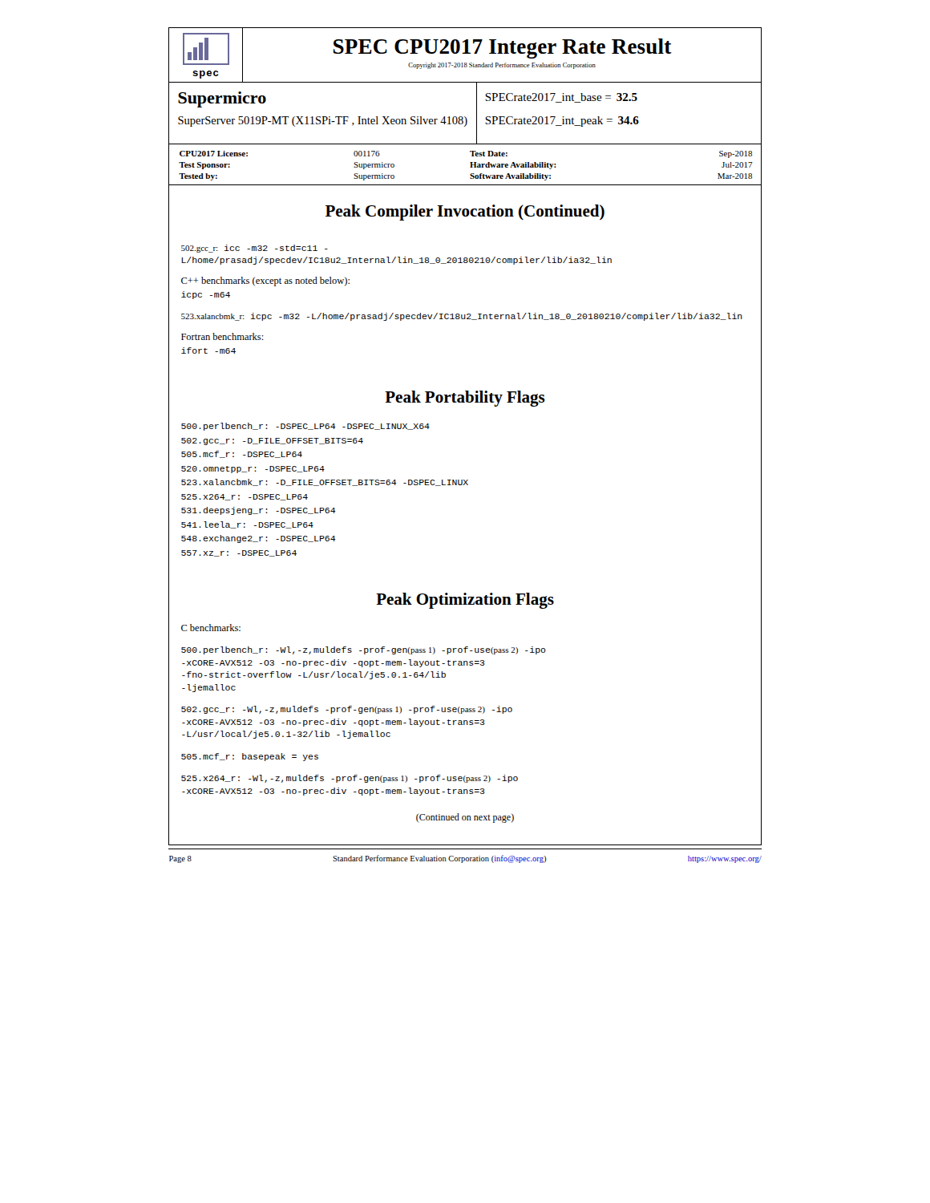spec
SPEC CPU2017 Integer Rate Result
Copyright 2017-2018 Standard Performance Evaluation Corporation
Supermicro
SuperServer 5019P-MT (X11SPi-TF , Intel Xeon Silver 4108)
SPECrate2017_int_base =32.5
SPECrate2017_int_peak =34.6
| CPU2017 License: | 001176 |
| Test Sponsor: | Supermicro |
| Tested by: | Supermicro |
| Test Date: | Sep-2018 |
| Hardware Availability: | Jul-2017 |
| Software Availability: | Mar-2018 |
Peak Compiler Invocation (Continued)
502.gcc_r: icc -m32 -std=c11 -L/home/prasadj/specdev/IC18u2_Internal/lin_18_0_20180210/compiler/lib/ia32_lin
C++ benchmarks (except as noted below):
icpc -m64
523.xalancbmk_r: icpc -m32 -L/home/prasadj/specdev/IC18u2_Internal/lin_18_0_20180210/compiler/lib/ia32_lin
Fortran benchmarks:
ifort -m64
Peak Portability Flags
500.perlbench_r: -DSPEC_LP64 -DSPEC_LINUX_X64
502.gcc_r: -D_FILE_OFFSET_BITS=64
505.mcf_r: -DSPEC_LP64
520.omnetpp_r: -DSPEC_LP64
523.xalancbmk_r: -D_FILE_OFFSET_BITS=64 -DSPEC_LINUX
525.x264_r: -DSPEC_LP64
531.deepsjeng_r: -DSPEC_LP64
541.leela_r: -DSPEC_LP64
548.exchange2_r: -DSPEC_LP64
557.xz_r: -DSPEC_LP64
Peak Optimization Flags
C benchmarks:
500.perlbench_r: -Wl,-z,muldefs -prof-gen(pass 1) -prof-use(pass 2) -ipo
-xCORE-AVX512 -O3 -no-prec-div -qopt-mem-layout-trans=3
-fno-strict-overflow -L/usr/local/je5.0.1-64/lib
-ljemalloc
502.gcc_r: -Wl,-z,muldefs -prof-gen(pass 1) -prof-use(pass 2) -ipo
-xCORE-AVX512 -O3 -no-prec-div -qopt-mem-layout-trans=3
-L/usr/local/je5.0.1-32/lib -ljemalloc
505.mcf_r: basepeak = yes
525.x264_r: -Wl,-z,muldefs -prof-gen(pass 1) -prof-use(pass 2) -ipo
-xCORE-AVX512 -O3 -no-prec-div -qopt-mem-layout-trans=3
(Continued on next page)
Page 8
Standard Performance Evaluation Corporation (info@spec.org)
https://www.spec.org/